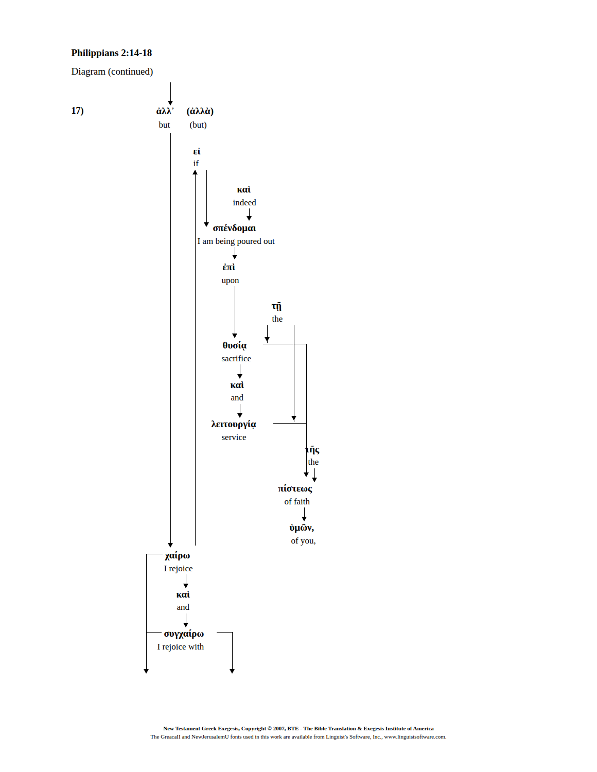Philippians 2:14-18
Diagram (continued)
17)
ἀλλ᾽
(ἀλλὰ)
but
(but)
εἰ
if
καὶ
indeed
σπένδομαι
I am being poured out
ἐπὶ
upon
τῇ
the
θυσίᾳ
sacrifice
καὶ
and
λειτουργίᾳ
service
τῆς
the
πίστεως
of faith
ὑμῶν,
of you,
χαίρω
I rejoice
καὶ
and
συγχαίρω
I rejoice with
New Testament Greek Exegesis, Copyright © 2007, BTE - The Bible Translation & Exegesis Institute of America
The GreacaII and NewJerusalemU fonts used in this work are available from Linguist's Software, Inc., www.linguistsoftware.com.